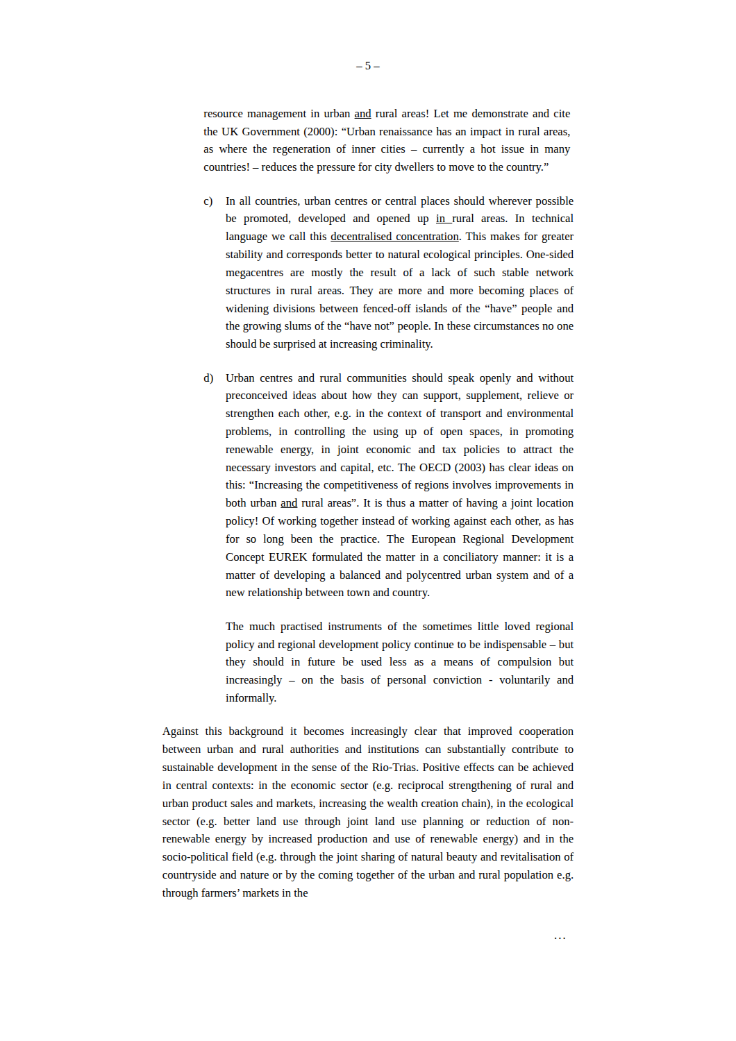– 5 –
resource management in urban and rural areas! Let me demonstrate and cite the UK Government (2000): “Urban renaissance has an impact in rural areas, as where the regeneration of inner cities – currently a hot issue in many countries! – reduces the pressure for city dwellers to move to the country.”
c)
In all countries, urban centres or central places should wherever possible be promoted, developed and opened up in rural areas. In technical language we call this decentralised concentration. This makes for greater stability and corresponds better to natural ecological principles. One-sided megacentres are mostly the result of a lack of such stable network structures in rural areas. They are more and more becoming places of widening divisions between fenced-off islands of the “have” people and the growing slums of the “have not” people. In these circumstances no one should be surprised at increasing criminality.
d)
Urban centres and rural communities should speak openly and without preconceived ideas about how they can support, supplement, relieve or strengthen each other, e.g. in the context of transport and environmental problems, in controlling the using up of open spaces, in promoting renewable energy, in joint economic and tax policies to attract the necessary investors and capital, etc. The OECD (2003) has clear ideas on this: “Increasing the competitiveness of regions involves improvements in both urban and rural areas”. It is thus a matter of having a joint location policy! Of working together instead of working against each other, as has for so long been the practice. The European Regional Development Concept EUREK formulated the matter in a conciliatory manner: it is a matter of developing a balanced and polycentred urban system and of a new relationship between town and country.
The much practised instruments of the sometimes little loved regional policy and regional development policy continue to be indispensable – but they should in future be used less as a means of compulsion but increasingly – on the basis of personal conviction - voluntarily and informally.
Against this background it becomes increasingly clear that improved cooperation between urban and rural authorities and institutions can substantially contribute to sustainable development in the sense of the Rio-Trias. Positive effects can be achieved in central contexts: in the economic sector (e.g. reciprocal strengthening of rural and urban product sales and markets, increasing the wealth creation chain), in the ecological sector (e.g. better land use through joint land use planning or reduction of non-renewable energy by increased production and use of renewable energy) and in the socio-political field (e.g. through the joint sharing of natural beauty and revitalisation of countryside and nature or by the coming together of the urban and rural population e.g. through farmers’ markets in the
...